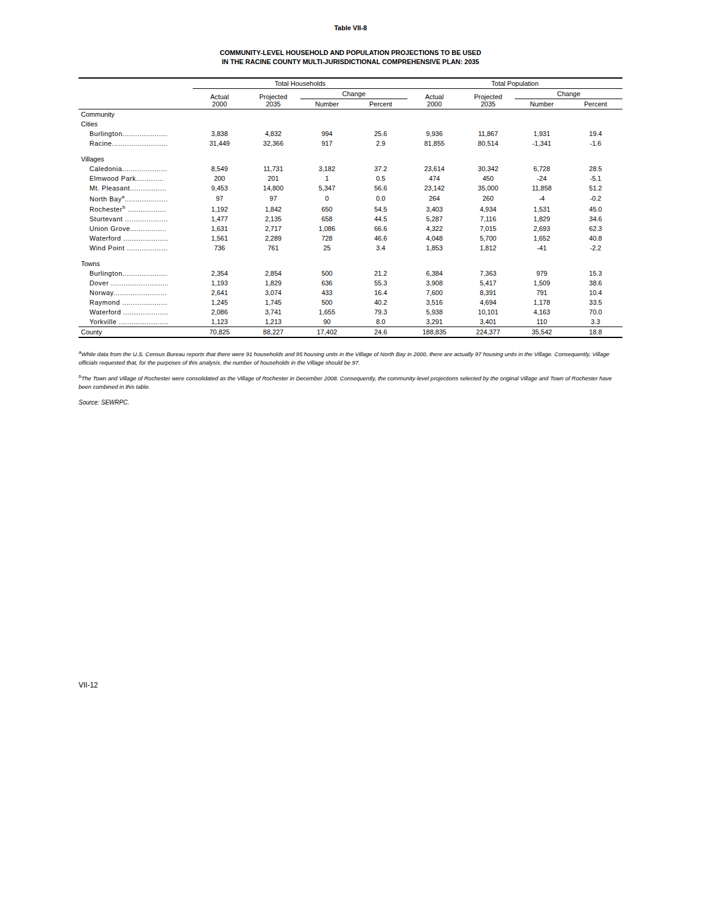Table VII-8
COMMUNITY-LEVEL HOUSEHOLD AND POPULATION PROJECTIONS TO BE USED
IN THE RACINE COUNTY MULTI-JURISDICTIONAL COMPREHENSIVE PLAN: 2035
| | Total Households | Total Population |
| --- | --- | --- |
| Actual 2000 | Projected 2035 | Change | Actual 2000 | Projected 2035 | Change |
| Number | Percent | Number | Percent |
| Community | | | | | | | | |
| Cities | | | | | | | | |
| Burlington..................... | 3,838 | 4,832 | 994 | 25.6 | 9,936 | 11,867 | 1,931 | 19.4 |
| Racine.......................... | 31,449 | 32,366 | 917 | 2.9 | 81,855 | 80,514 | -1,341 | -1.6 |
| Villages | | | | | | | | |
| Caledonia..................... | 8,549 | 11,731 | 3,182 | 37.2 | 23,614 | 30,342 | 6,728 | 28.5 |
| Elmwood Park............. | 200 | 201 | 1 | 0.5 | 474 | 450 | -24 | -5.1 |
| Mt. Pleasant................. | 9,453 | 14,800 | 5,347 | 56.6 | 23,142 | 35,000 | 11,858 | 51.2 |
| North Bay a .................... | 97 | 97 | 0 | 0.0 | 264 | 260 | -4 | -0.2 |
| Rochester b .................. | 1,192 | 1,842 | 650 | 54.5 | 3,403 | 4,934 | 1,531 | 45.0 |
| Sturtevant .................... | 1,477 | 2,135 | 658 | 44.5 | 5,287 | 7,116 | 1,829 | 34.6 |
| Union Grove................. | 1,631 | 2,717 | 1,086 | 66.6 | 4,322 | 7,015 | 2,693 | 62.3 |
| Waterford ..................... | 1,561 | 2,289 | 728 | 46.6 | 4,048 | 5,700 | 1,652 | 40.8 |
| Wind Point ................... | 736 | 761 | 25 | 3.4 | 1,853 | 1,812 | -41 | -2.2 |
| Towns | | | | | | | | |
| Burlington..................... | 2,354 | 2,854 | 500 | 21.2 | 6,384 | 7,363 | 979 | 15.3 |
| Dover ........................... | 1,193 | 1,829 | 636 | 55.3 | 3,908 | 5,417 | 1,509 | 38.6 |
| Norway......................... | 2,641 | 3,074 | 433 | 16.4 | 7,600 | 8,391 | 791 | 10.4 |
| Raymond ..................... | 1,245 | 1,745 | 500 | 40.2 | 3,516 | 4,694 | 1,178 | 33.5 |
| Waterford ..................... | 2,086 | 3,741 | 1,655 | 79.3 | 5,938 | 10,101 | 4,163 | 70.0 |
| Yorkville ....................... | 1,123 | 1,213 | 90 | 8.0 | 3,291 | 3,401 | 110 | 3.3 |
| County | 70,825 | 88,227 | 17,402 | 24.6 | 188,835 | 224,377 | 35,542 | 18.8 |
aWhile data from the U.S. Census Bureau reports that there were 91 households and 95 housing units in the Village of North Bay in 2000, there are actually 97 housing units in the Village. Consequently, Village officials requested that, for the purposes of this analysis, the number of households in the Village should be 97.
bThe Town and Village of Rochester were consolidated as the Village of Rochester in December 2008. Consequently, the community-level projections selected by the original Village and Town of Rochester have been combined in this table.
Source: SEWRPC.
VII-12